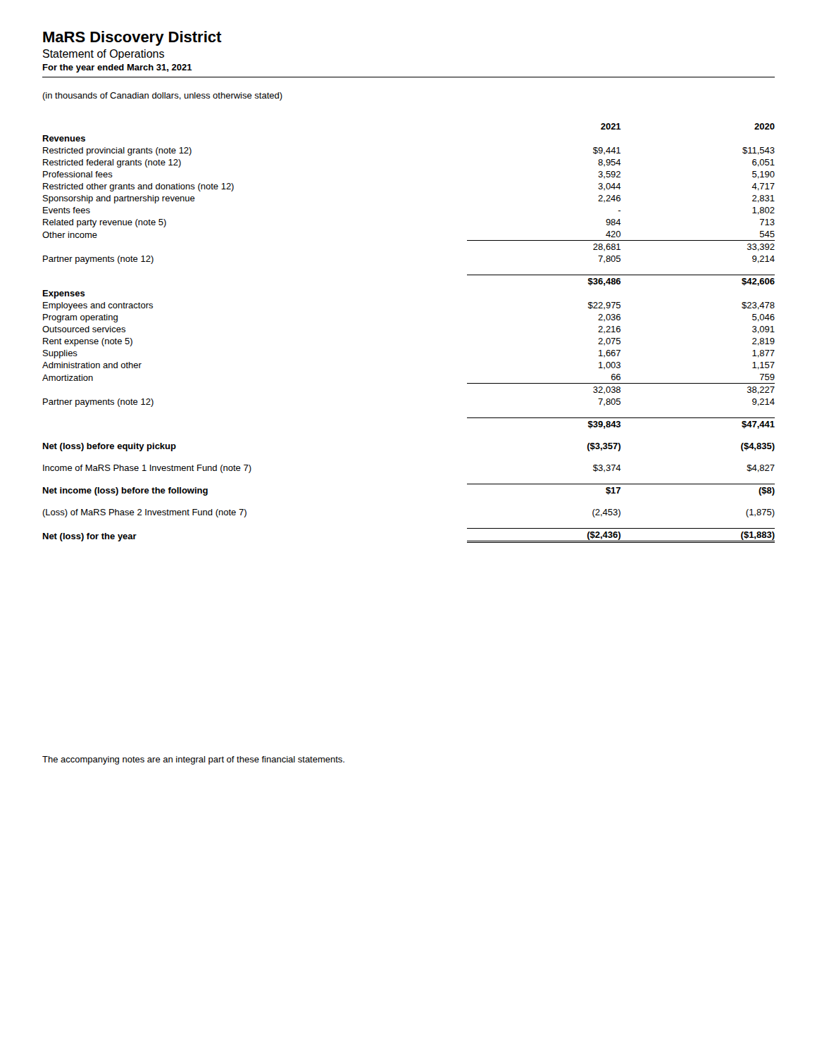MaRS Discovery District
Statement of Operations
For the year ended March 31, 2021
(in thousands of Canadian dollars, unless otherwise stated)
| | 2021 | 2020 |
| Revenues | | |
| Restricted provincial grants (note 12) | $9,441 | $11,543 |
| Restricted federal grants (note 12) | 8,954 | 6,051 |
| Professional fees | 3,592 | 5,190 |
| Restricted other grants and donations (note 12) | 3,044 | 4,717 |
| Sponsorship and partnership revenue | 2,246 | 2,831 |
| Events fees | - | 1,802 |
| Related party revenue (note 5) | 984 | 713 |
| Other income | 420 | 545 |
| | 28,681 | 33,392 |
| Partner payments (note 12) | 7,805 | 9,214 |
| | $36,486 | $42,606 |
| Expenses | | |
| Employees and contractors | $22,975 | $23,478 |
| Program operating | 2,036 | 5,046 |
| Outsourced services | 2,216 | 3,091 |
| Rent expense (note 5) | 2,075 | 2,819 |
| Supplies | 1,667 | 1,877 |
| Administration and other | 1,003 | 1,157 |
| Amortization | 66 | 759 |
| | 32,038 | 38,227 |
| Partner payments (note 12) | 7,805 | 9,214 |
| | $39,843 | $47,441 |
| Net (loss) before equity pickup | ($3,357) | ($4,835) |
| Income of MaRS Phase 1 Investment Fund (note 7) | $3,374 | $4,827 |
| Net income (loss) before the following | $17 | ($8) |
| (Loss) of MaRS Phase 2 Investment Fund (note 7) | (2,453) | (1,875) |
| Net (loss) for the year | ($2,436) | ($1,883) |
The accompanying notes are an integral part of these financial statements.